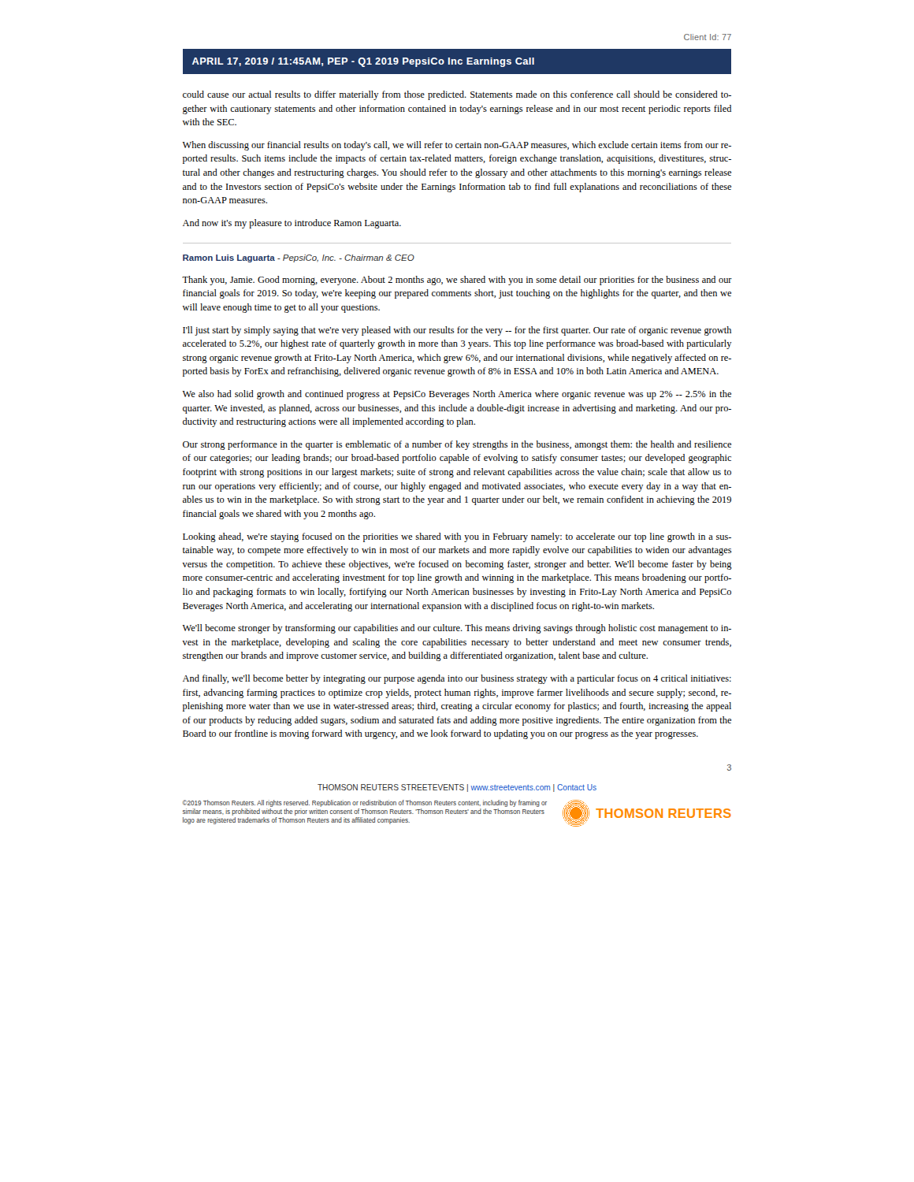Client Id: 77
APRIL 17, 2019 / 11:45AM, PEP - Q1 2019 PepsiCo Inc Earnings Call
could cause our actual results to differ materially from those predicted. Statements made on this conference call should be considered together with cautionary statements and other information contained in today's earnings release and in our most recent periodic reports filed with the SEC.
When discussing our financial results on today's call, we will refer to certain non-GAAP measures, which exclude certain items from our reported results. Such items include the impacts of certain tax-related matters, foreign exchange translation, acquisitions, divestitures, structural and other changes and restructuring charges. You should refer to the glossary and other attachments to this morning's earnings release and to the Investors section of PepsiCo's website under the Earnings Information tab to find full explanations and reconciliations of these non-GAAP measures.
And now it's my pleasure to introduce Ramon Laguarta.
Ramon Luis Laguarta - PepsiCo, Inc. - Chairman & CEO
Thank you, Jamie. Good morning, everyone. About 2 months ago, we shared with you in some detail our priorities for the business and our financial goals for 2019. So today, we're keeping our prepared comments short, just touching on the highlights for the quarter, and then we will leave enough time to get to all your questions.
I'll just start by simply saying that we're very pleased with our results for the very -- for the first quarter. Our rate of organic revenue growth accelerated to 5.2%, our highest rate of quarterly growth in more than 3 years. This top line performance was broad-based with particularly strong organic revenue growth at Frito-Lay North America, which grew 6%, and our international divisions, while negatively affected on reported basis by ForEx and refranchising, delivered organic revenue growth of 8% in ESSA and 10% in both Latin America and AMENA.
We also had solid growth and continued progress at PepsiCo Beverages North America where organic revenue was up 2% -- 2.5% in the quarter. We invested, as planned, across our businesses, and this include a double-digit increase in advertising and marketing. And our productivity and restructuring actions were all implemented according to plan.
Our strong performance in the quarter is emblematic of a number of key strengths in the business, amongst them: the health and resilience of our categories; our leading brands; our broad-based portfolio capable of evolving to satisfy consumer tastes; our developed geographic footprint with strong positions in our largest markets; suite of strong and relevant capabilities across the value chain; scale that allow us to run our operations very efficiently; and of course, our highly engaged and motivated associates, who execute every day in a way that enables us to win in the marketplace. So with strong start to the year and 1 quarter under our belt, we remain confident in achieving the 2019 financial goals we shared with you 2 months ago.
Looking ahead, we're staying focused on the priorities we shared with you in February namely: to accelerate our top line growth in a sustainable way, to compete more effectively to win in most of our markets and more rapidly evolve our capabilities to widen our advantages versus the competition. To achieve these objectives, we're focused on becoming faster, stronger and better. We'll become faster by being more consumer-centric and accelerating investment for top line growth and winning in the marketplace. This means broadening our portfolio and packaging formats to win locally, fortifying our North American businesses by investing in Frito-Lay North America and PepsiCo Beverages North America, and accelerating our international expansion with a disciplined focus on right-to-win markets.
We'll become stronger by transforming our capabilities and our culture. This means driving savings through holistic cost management to invest in the marketplace, developing and scaling the core capabilities necessary to better understand and meet new consumer trends, strengthen our brands and improve customer service, and building a differentiated organization, talent base and culture.
And finally, we'll become better by integrating our purpose agenda into our business strategy with a particular focus on 4 critical initiatives: first, advancing farming practices to optimize crop yields, protect human rights, improve farmer livelihoods and secure supply; second, replenishing more water than we use in water-stressed areas; third, creating a circular economy for plastics; and fourth, increasing the appeal of our products by reducing added sugars, sodium and saturated fats and adding more positive ingredients. The entire organization from the Board to our frontline is moving forward with urgency, and we look forward to updating you on our progress as the year progresses.
3
THOMSON REUTERS STREETEVENTS | www.streetevents.com | Contact Us
©2019 Thomson Reuters. All rights reserved. Republication or redistribution of Thomson Reuters content, including by framing or similar means, is prohibited without the prior written consent of Thomson Reuters. 'Thomson Reuters' and the Thomson Reuters logo are registered trademarks of Thomson Reuters and its affiliated companies.
THOMSON REUTERS